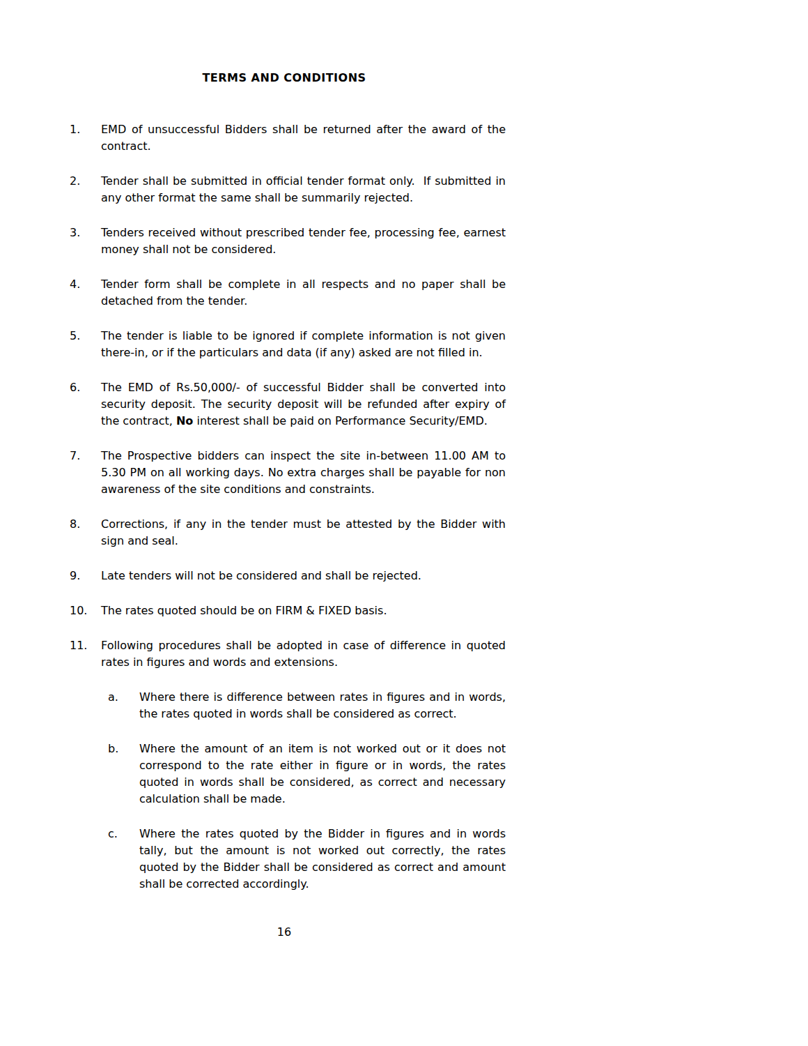TERMS AND CONDITIONS
EMD of unsuccessful Bidders shall be returned after the award of the contract.
Tender shall be submitted in official tender format only. If submitted in any other format the same shall be summarily rejected.
Tenders received without prescribed tender fee, processing fee, earnest money shall not be considered.
Tender form shall be complete in all respects and no paper shall be detached from the tender.
The tender is liable to be ignored if complete information is not given there-in, or if the particulars and data (if any) asked are not filled in.
The EMD of Rs.50,000/- of successful Bidder shall be converted into security deposit. The security deposit will be refunded after expiry of the contract, No interest shall be paid on Performance Security/EMD.
The Prospective bidders can inspect the site in-between 11.00 AM to 5.30 PM on all working days. No extra charges shall be payable for non awareness of the site conditions and constraints.
Corrections, if any in the tender must be attested by the Bidder with sign and seal.
Late tenders will not be considered and shall be rejected.
The rates quoted should be on FIRM & FIXED basis.
Following procedures shall be adopted in case of difference in quoted rates in figures and words and extensions.
Where there is difference between rates in figures and in words, the rates quoted in words shall be considered as correct.
Where the amount of an item is not worked out or it does not correspond to the rate either in figure or in words, the rates quoted in words shall be considered, as correct and necessary calculation shall be made.
Where the rates quoted by the Bidder in figures and in words tally, but the amount is not worked out correctly, the rates quoted by the Bidder shall be considered as correct and amount shall be corrected accordingly.
16